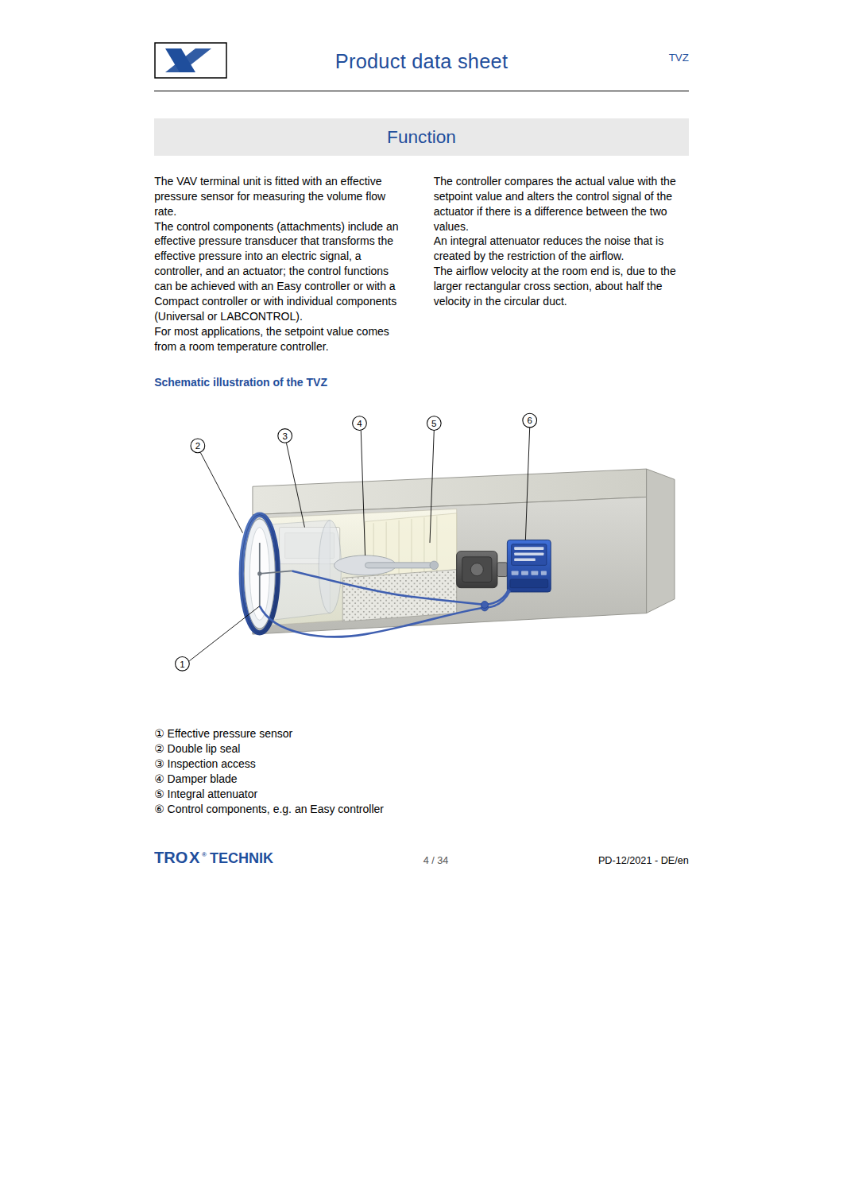Product data sheet
TVZ
Function
The VAV terminal unit is fitted with an effective pressure sensor for measuring the volume flow rate.
The control components (attachments) include an effective pressure transducer that transforms the effective pressure into an electric signal, a controller, and an actuator; the control functions can be achieved with an Easy controller or with a Compact controller or with individual components (Universal or LABCONTROL).
For most applications, the setpoint value comes from a room temperature controller.
The controller compares the actual value with the setpoint value and alters the control signal of the actuator if there is a difference between the two values.
An integral attenuator reduces the noise that is created by the restriction of the airflow.
The airflow velocity at the room end is, due to the larger rectangular cross section, about half the velocity in the circular duct.
Schematic illustration of the TVZ
1 2 3 4 5 6
① Effective pressure sensor
② Double lip seal
③ Inspection access
④ Damper blade
⑤ Integral attenuator
⑥ Control components, e.g. an Easy controller
TRO X ® TECHNIK
4 / 34
PD-12/2021 - DE/en